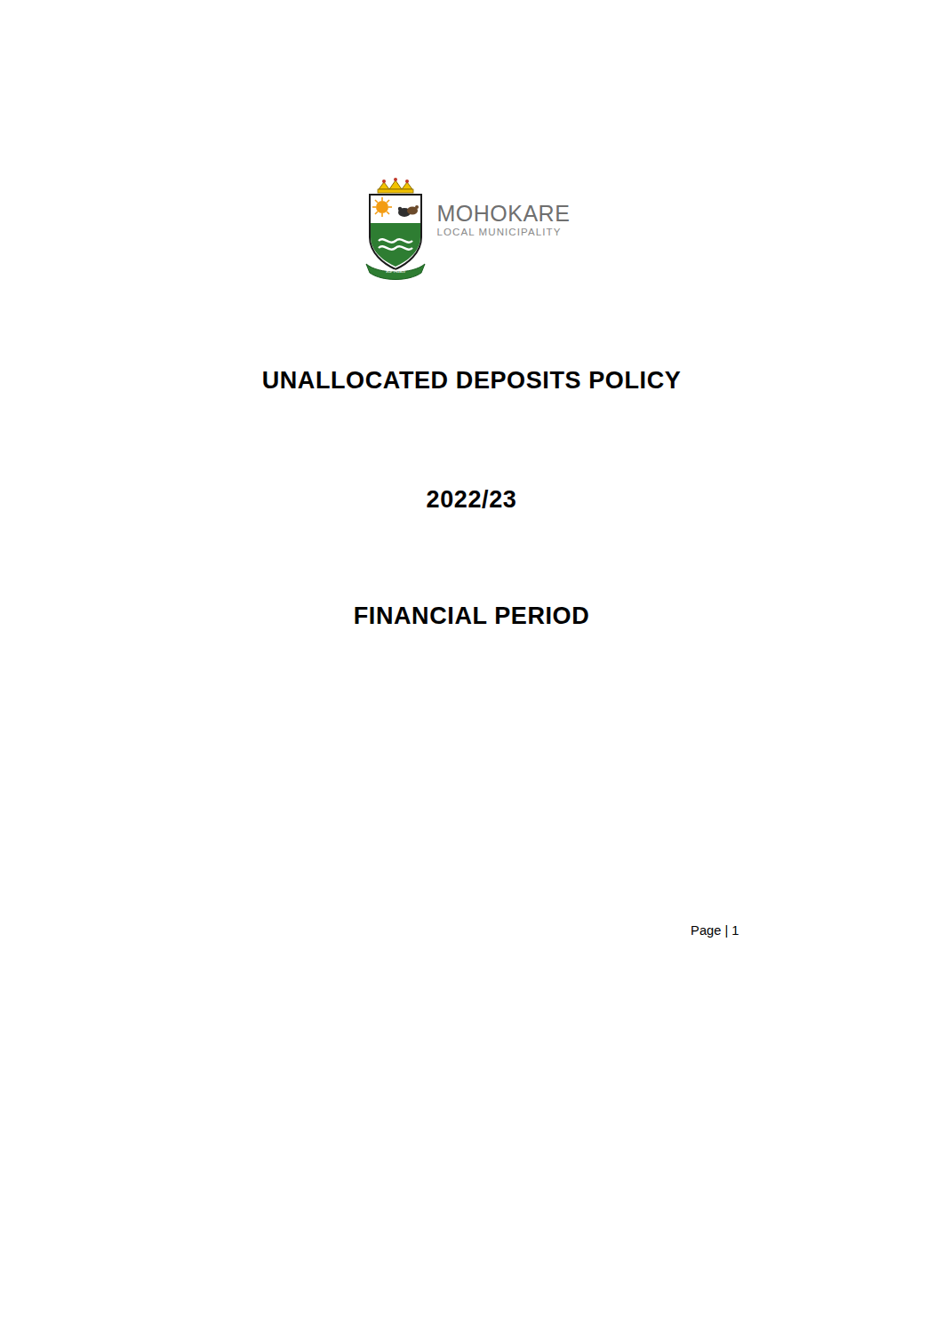Ke Nako
MOHOKARE
LOCAL MUNICIPALITY
UNALLOCATED DEPOSITS POLICY
2022/23
FINANCIAL PERIOD
Page | 1